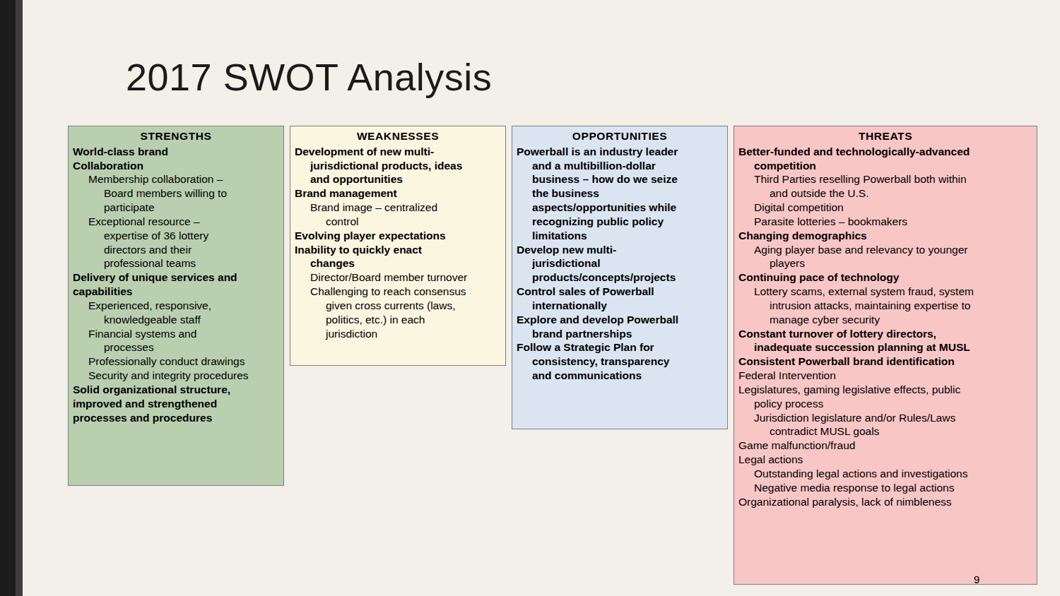2017 SWOT Analysis
STRENGTHS
World-class brand
Collaboration
Membership collaboration –
Board members willing to
participate
Exceptional resource –
expertise of 36 lottery
directors and their
professional teams
Delivery of unique services and
capabilities
Experienced, responsive,
knowledgeable staff
Financial systems and
processes
Professionally conduct drawings
Security and integrity procedures
Solid organizational structure,
improved and strengthened
processes and procedures
WEAKNESSES
Development of new multi-
jurisdictional products, ideas
and opportunities
Brand management
Brand image – centralized
control
Evolving player expectations
Inability to quickly enact
changes
Director/Board member turnover
Challenging to reach consensus
given cross currents (laws,
politics, etc.) in each
jurisdiction
OPPORTUNITIES
Powerball is an industry leader
and a multibillion-dollar
business – how do we seize
the business
aspects/opportunities while
recognizing public policy
limitations
Develop new multi-
jurisdictional
products/concepts/projects
Control sales of Powerball
internationally
Explore and develop Powerball
brand partnerships
Follow a Strategic Plan for
consistency, transparency
and communications
THREATS
Better-funded and technologically-advanced
competition
Third Parties reselling Powerball both within
and outside the U.S.
Digital competition
Parasite lotteries – bookmakers
Changing demographics
Aging player base and relevancy to younger
players
Continuing pace of technology
Lottery scams, external system fraud, system
intrusion attacks, maintaining expertise to
manage cyber security
Constant turnover of lottery directors,
inadequate succession planning at MUSL
Consistent Powerball brand identification
Federal Intervention
Legislatures, gaming legislative effects, public
policy process
Jurisdiction legislature and/or Rules/Laws
contradict MUSL goals
Game malfunction/fraud
Legal actions
Outstanding legal actions and investigations
Negative media response to legal actions
Organizational paralysis, lack of nimbleness
9